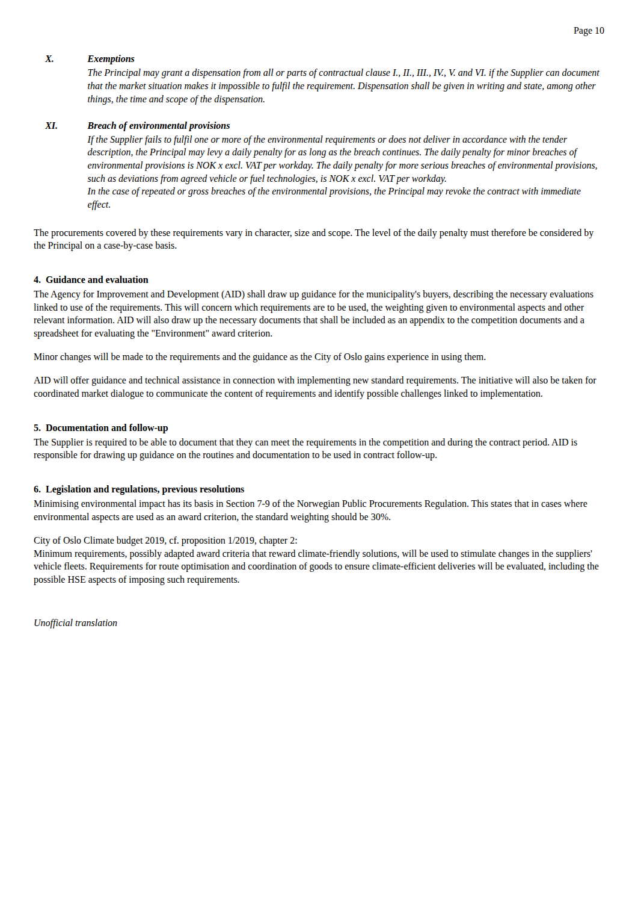Page 10
X.
Exemptions
The Principal may grant a dispensation from all or parts of contractual clause I., II., III., IV., V. and VI. if the Supplier can document that the market situation makes it impossible to fulfil the requirement. Dispensation shall be given in writing and state, among other things, the time and scope of the dispensation.
XI.
Breach of environmental provisions
If the Supplier fails to fulfil one or more of the environmental requirements or does not deliver in accordance with the tender description, the Principal may levy a daily penalty for as long as the breach continues. The daily penalty for minor breaches of environmental provisions is NOK x excl. VAT per workday. The daily penalty for more serious breaches of environmental provisions, such as deviations from agreed vehicle or fuel technologies, is NOK x excl. VAT per workday.
In the case of repeated or gross breaches of the environmental provisions, the Principal may revoke the contract with immediate effect.
The procurements covered by these requirements vary in character, size and scope. The level of the daily penalty must therefore be considered by the Principal on a case-by-case basis.
4. Guidance and evaluation
The Agency for Improvement and Development (AID) shall draw up guidance for the municipality's buyers, describing the necessary evaluations linked to use of the requirements. This will concern which requirements are to be used, the weighting given to environmental aspects and other relevant information. AID will also draw up the necessary documents that shall be included as an appendix to the competition documents and a spreadsheet for evaluating the "Environment" award criterion.
Minor changes will be made to the requirements and the guidance as the City of Oslo gains experience in using them.
AID will offer guidance and technical assistance in connection with implementing new standard requirements. The initiative will also be taken for coordinated market dialogue to communicate the content of requirements and identify possible challenges linked to implementation.
5. Documentation and follow-up
The Supplier is required to be able to document that they can meet the requirements in the competition and during the contract period. AID is responsible for drawing up guidance on the routines and documentation to be used in contract follow-up.
6. Legislation and regulations, previous resolutions
Minimising environmental impact has its basis in Section 7-9 of the Norwegian Public Procurements Regulation. This states that in cases where environmental aspects are used as an award criterion, the standard weighting should be 30%.
City of Oslo Climate budget 2019, cf. proposition 1/2019, chapter 2:
Minimum requirements, possibly adapted award criteria that reward climate-friendly solutions, will be used to stimulate changes in the suppliers' vehicle fleets. Requirements for route optimisation and coordination of goods to ensure climate-efficient deliveries will be evaluated, including the possible HSE aspects of imposing such requirements.
Unofficial translation